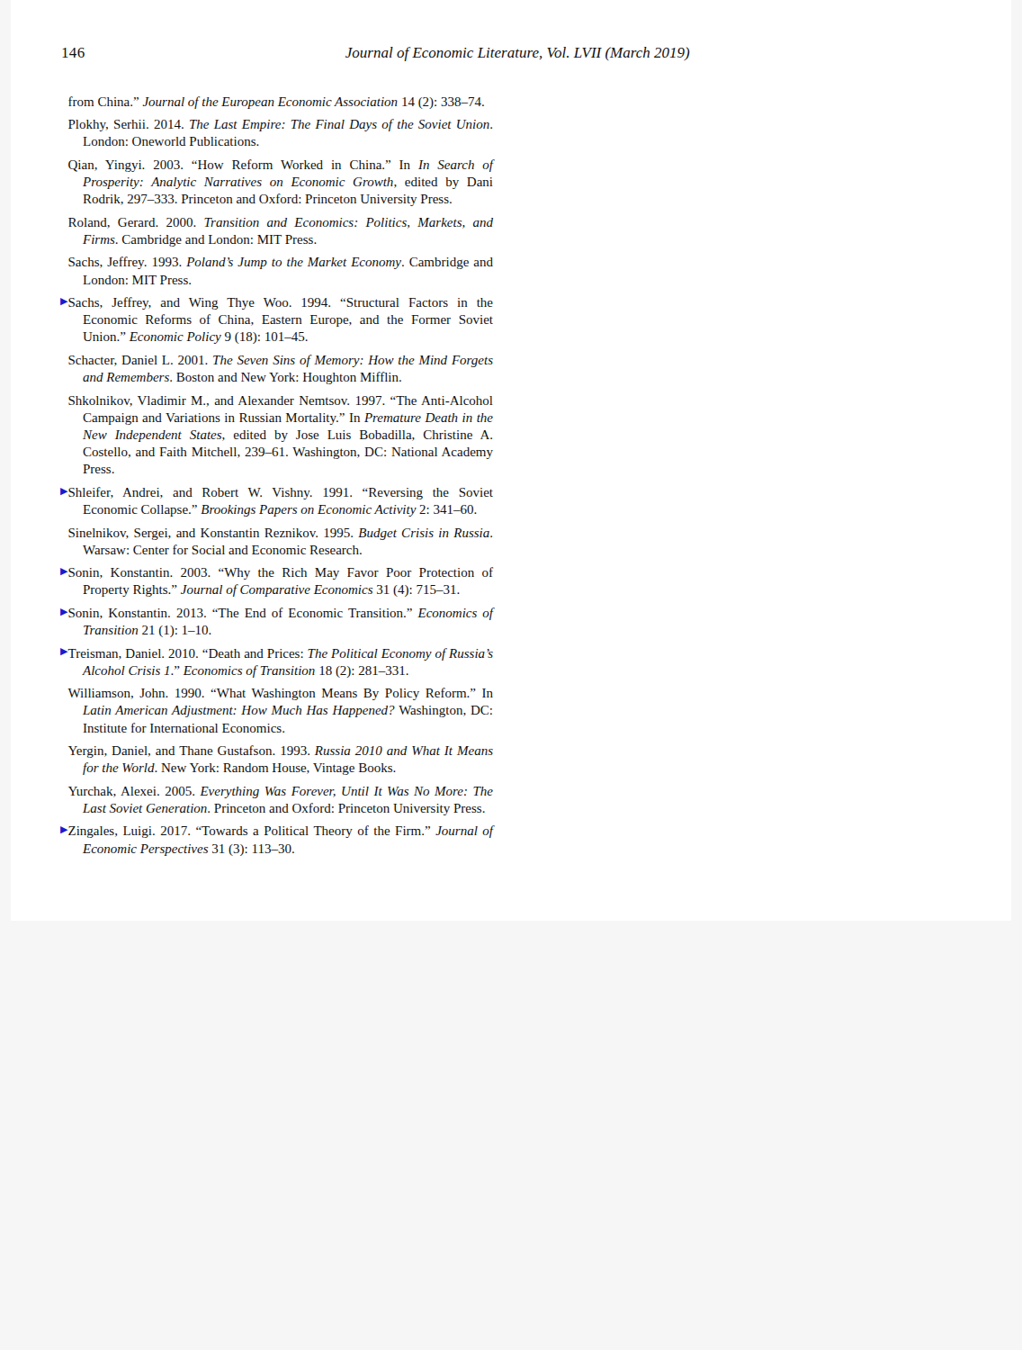146
Journal of Economic Literature, Vol. LVII (March 2019)
from China.” Journal of the European Economic Association 14 (2): 338–74.
Plokhy, Serhii. 2014. The Last Empire: The Final Days of the Soviet Union. London: Oneworld Publications.
Qian, Yingyi. 2003. “How Reform Worked in China.” In In Search of Prosperity: Analytic Narratives on Economic Growth, edited by Dani Rodrik, 297–333. Princeton and Oxford: Princeton University Press.
Roland, Gerard. 2000. Transition and Economics: Politics, Markets, and Firms. Cambridge and London: MIT Press.
Sachs, Jeffrey. 1993. Poland’s Jump to the Market Economy. Cambridge and London: MIT Press.
Sachs, Jeffrey, and Wing Thye Woo. 1994. “Structural Factors in the Economic Reforms of China, Eastern Europe, and the Former Soviet Union.” Economic Policy 9 (18): 101–45.
Schacter, Daniel L. 2001. The Seven Sins of Memory: How the Mind Forgets and Remembers. Boston and New York: Houghton Mifflin.
Shkolnikov, Vladimir M., and Alexander Nemtsov. 1997. “The Anti-Alcohol Campaign and Variations in Russian Mortality.” In Premature Death in the New Independent States, edited by Jose Luis Bobadilla, Christine A. Costello, and Faith Mitchell, 239–61. Washington, DC: National Academy Press.
Shleifer, Andrei, and Robert W. Vishny. 1991. “Reversing the Soviet Economic Collapse.” Brookings Papers on Economic Activity 2: 341–60.
Sinelnikov, Sergei, and Konstantin Reznikov. 1995. Budget Crisis in Russia. Warsaw: Center for Social and Economic Research.
Sonin, Konstantin. 2003. “Why the Rich May Favor Poor Protection of Property Rights.” Journal of Comparative Economics 31 (4): 715–31.
Sonin, Konstantin. 2013. “The End of Economic Transition.” Economics of Transition 21 (1): 1–10.
Treisman, Daniel. 2010. “Death and Prices: The Political Economy of Russia’s Alcohol Crisis 1.” Economics of Transition 18 (2): 281–331.
Williamson, John. 1990. “What Washington Means By Policy Reform.” In Latin American Adjustment: How Much Has Happened? Washington, DC: Institute for International Economics.
Yergin, Daniel, and Thane Gustafson. 1993. Russia 2010 and What It Means for the World. New York: Random House, Vintage Books.
Yurchak, Alexei. 2005. Everything Was Forever, Until It Was No More: The Last Soviet Generation. Princeton and Oxford: Princeton University Press.
Zingales, Luigi. 2017. “Towards a Political Theory of the Firm.” Journal of Economic Perspectives 31 (3): 113–30.